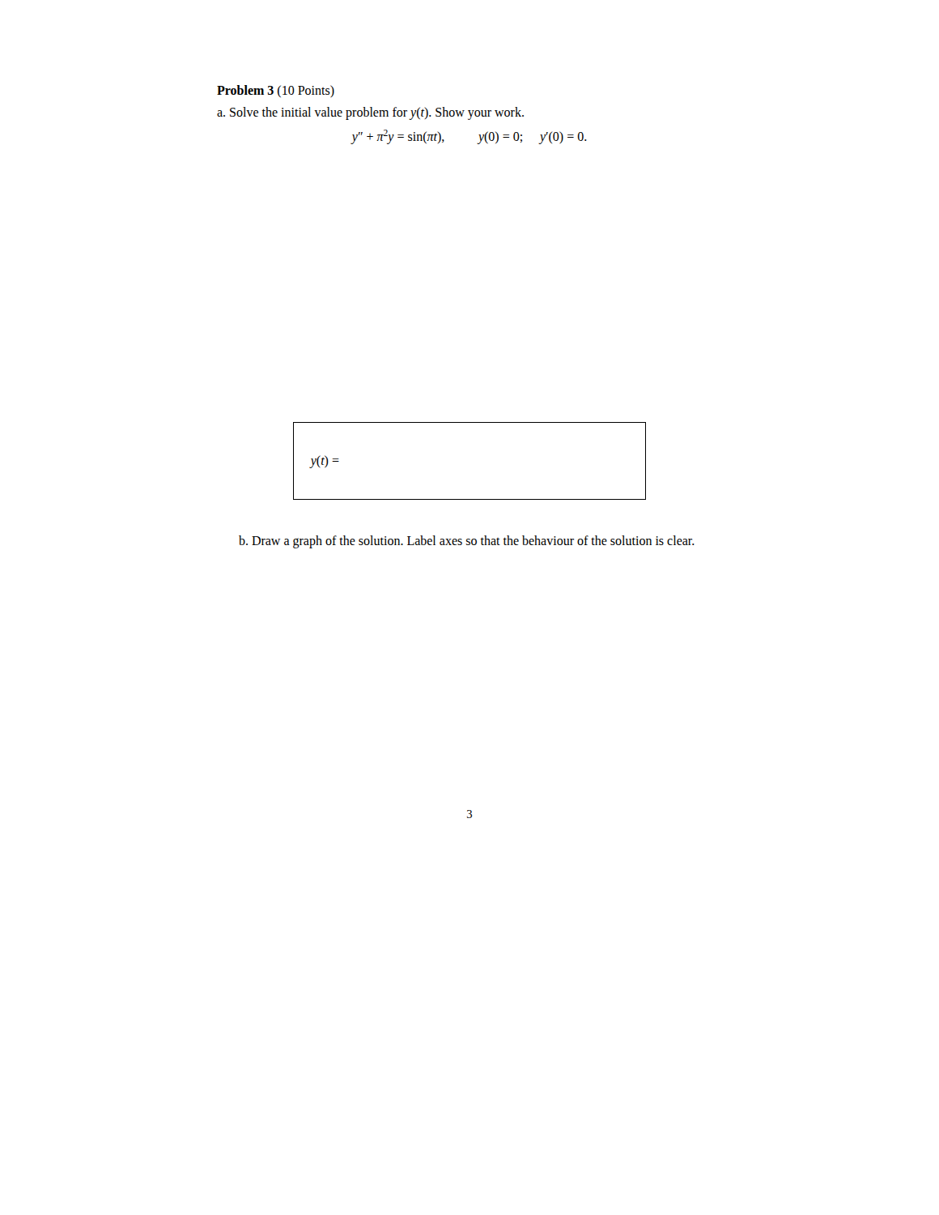Problem 3 (10 Points)
a. Solve the initial value problem for y(t). Show your work.
y″ + π2y = sin(πt), y(0) = 0; y′(0) = 0.
y(t) =
b. Draw a graph of the solution. Label axes so that the behaviour of the solution is clear.
3